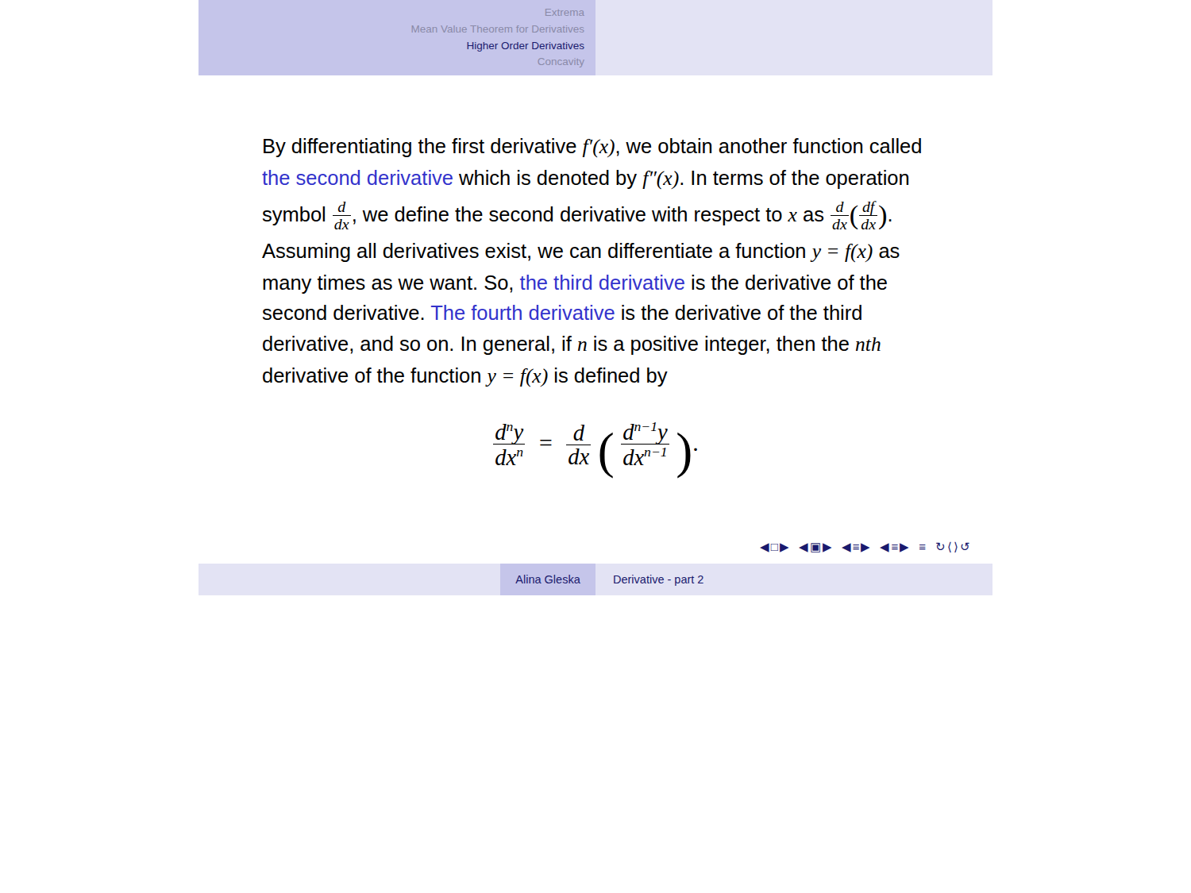Extrema Mean Value Theorem for Derivatives Higher Order Derivatives Concavity
By differentiating the first derivative f′(x), we obtain another function called the second derivative which is denoted by f″(x). In terms of the operation symbol ddx, we define the second derivative with respect to x as ddx(df dx). Assuming all derivatives exist, we can differentiate a function y = f(x) as many times as we want. So, the third derivative is the derivative of the second derivative. The fourth derivative is the derivative of the third derivative, and so on. In general, if n is a positive integer, then the nth derivative of the function y = f(x) is defined by
dny dxn = d dx ( dn−1y dxn−1 ).
◀□▶◀▣▶◀≡▶◀≡▶≡↻⟨⟩↺
Alina Gleska
Derivative - part 2